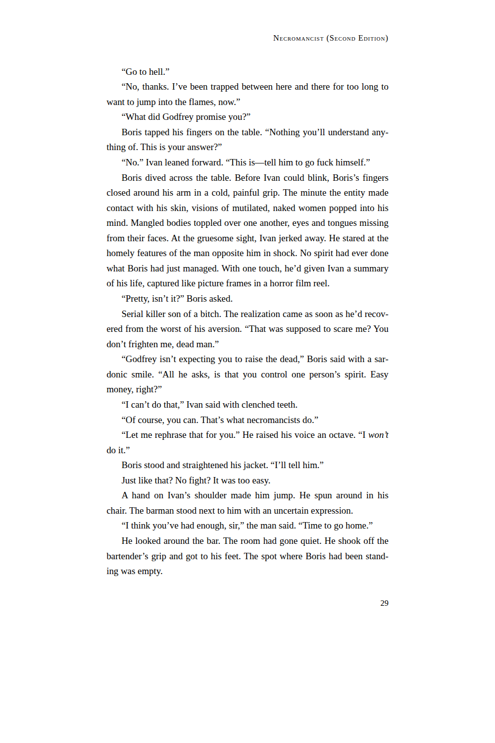Necromancist (Second Edition)
“Go to hell.”
“No, thanks. I’ve been trapped between here and there for too long to want to jump into the flames, now.”
“What did Godfrey promise you?”
Boris tapped his fingers on the table. “Nothing you’ll understand anything of. This is your answer?”
“No.” Ivan leaned forward. “This is—tell him to go fuck himself.”
Boris dived across the table. Before Ivan could blink, Boris’s fingers closed around his arm in a cold, painful grip. The minute the entity made contact with his skin, visions of mutilated, naked women popped into his mind. Mangled bodies toppled over one another, eyes and tongues missing from their faces. At the gruesome sight, Ivan jerked away. He stared at the homely features of the man opposite him in shock. No spirit had ever done what Boris had just managed. With one touch, he’d given Ivan a summary of his life, captured like picture frames in a horror film reel.
“Pretty, isn’t it?” Boris asked.
Serial killer son of a bitch. The realization came as soon as he’d recovered from the worst of his aversion. “That was supposed to scare me? You don’t frighten me, dead man.”
“Godfrey isn’t expecting you to raise the dead,” Boris said with a sardonic smile. “All he asks, is that you control one person’s spirit. Easy money, right?”
“I can’t do that,” Ivan said with clenched teeth.
“Of course, you can. That’s what necromancists do.”
“Let me rephrase that for you.” He raised his voice an octave. “I won’t do it.”
Boris stood and straightened his jacket. “I’ll tell him.”
Just like that? No fight? It was too easy.
A hand on Ivan’s shoulder made him jump. He spun around in his chair. The barman stood next to him with an uncertain expression.
“I think you’ve had enough, sir,” the man said. “Time to go home.”
He looked around the bar. The room had gone quiet. He shook off the bartender’s grip and got to his feet. The spot where Boris had been standing was empty.
29